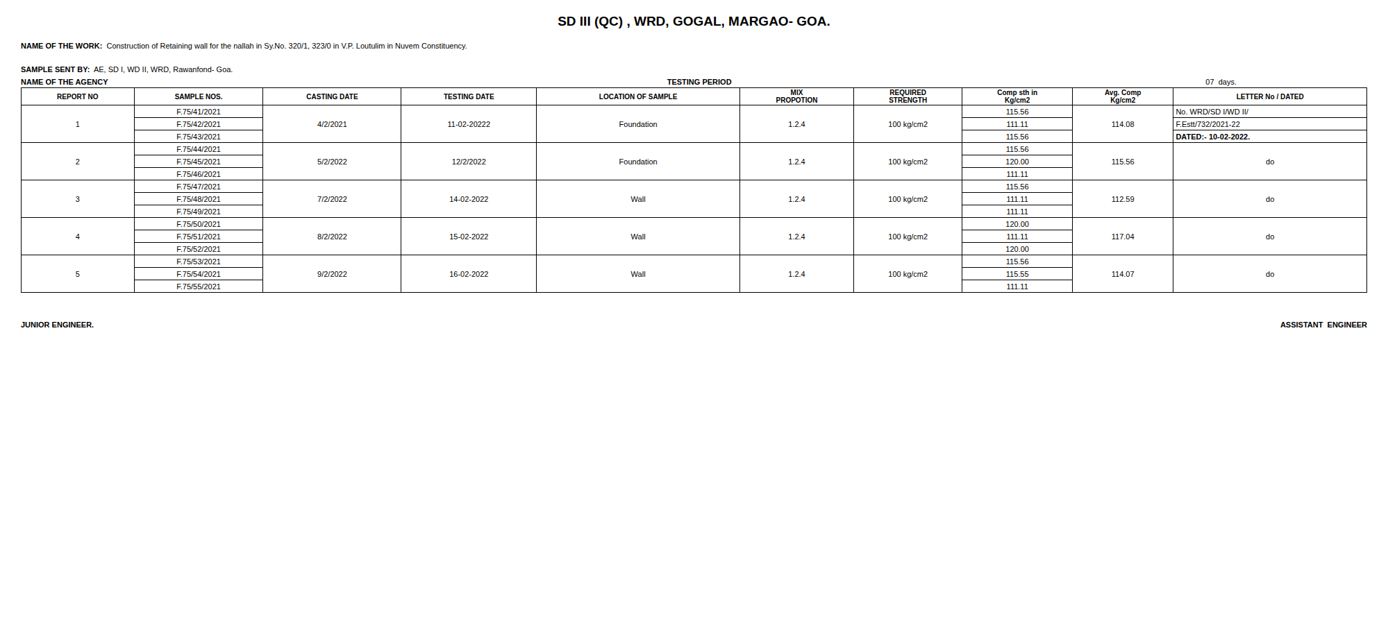SD III (QC) , WRD, GOGAL, MARGAO- GOA.
NAME OF THE WORK: Construction of Retaining wall for the nallah in Sy.No. 320/1, 323/0 in V.P. Loutulim in Nuvem Constituency.
SAMPLE SENT BY: AE, SD I, WD II, WRD, Rawanfond- Goa.
NAME OF THE AGENCY
TESTING PERIOD
07 days.
| REPORT NO | SAMPLE NOS. | CASTING DATE | TESTING DATE | LOCATION OF SAMPLE | MIX PROPOTION | REQUIRED STRENGTH | Comp sth in Kg/cm2 | Avg. Comp Kg/cm2 | LETTER No / DATED |
| --- | --- | --- | --- | --- | --- | --- | --- | --- | --- |
| 1 | F.75/41/2021 | 4/2/2021 | 11-02-20222 | Foundation | 1.2.4 | 100 kg/cm2 | 115.56 | 114.08 | No. WRD/SD I/WD II/ |
| F.75/42/2021 | 111.11 | F.Estt/732/2021-22 |
| F.75/43/2021 | 115.56 | DATED:- 10-02-2022. |
| 2 | F.75/44/2021 | 5/2/2022 | 12/2/2022 | Foundation | 1.2.4 | 100 kg/cm2 | 115.56 | 115.56 | do |
| F.75/45/2021 | 120.00 |
| F.75/46/2021 | 111.11 |
| 3 | F.75/47/2021 | 7/2/2022 | 14-02-2022 | Wall | 1.2.4 | 100 kg/cm2 | 115.56 | 112.59 | do |
| F.75/48/2021 | 111.11 |
| F.75/49/2021 | 111.11 |
| 4 | F.75/50/2021 | 8/2/2022 | 15-02-2022 | Wall | 1.2.4 | 100 kg/cm2 | 120.00 | 117.04 | do |
| F.75/51/2021 | 111.11 |
| F.75/52/2021 | 120.00 |
| 5 | F.75/53/2021 | 9/2/2022 | 16-02-2022 | Wall | 1.2.4 | 100 kg/cm2 | 115.56 | 114.07 | do |
| F.75/54/2021 | 115.55 |
| F.75/55/2021 | 111.11 |
JUNIOR ENGINEER.
ASSISTANT ENGINEER